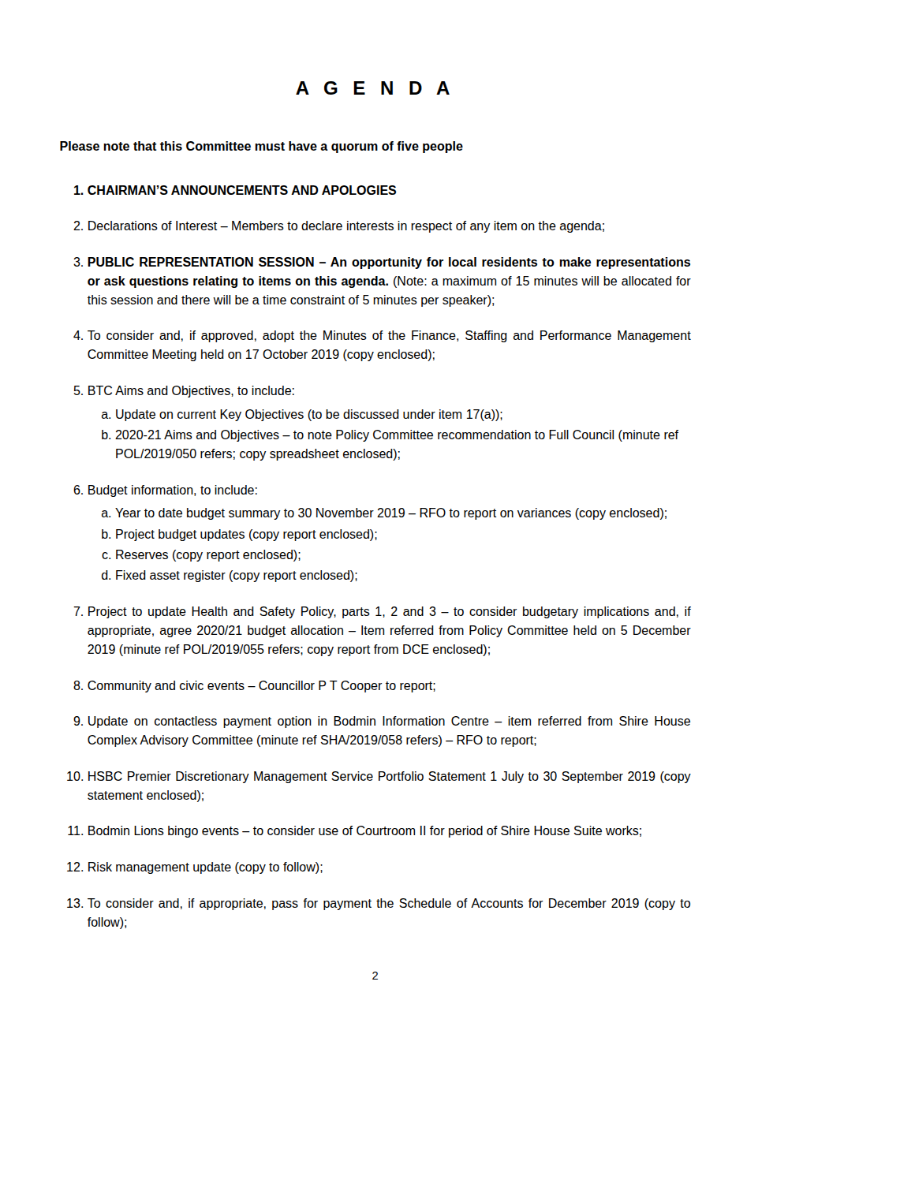A G E N D A
Please note that this Committee must have a quorum of five people
CHAIRMAN’S ANNOUNCEMENTS AND APOLOGIES
Declarations of Interest – Members to declare interests in respect of any item on the agenda;
PUBLIC REPRESENTATION SESSION – An opportunity for local residents to make representations or ask questions relating to items on this agenda. (Note: a maximum of 15 minutes will be allocated for this session and there will be a time constraint of 5 minutes per speaker);
To consider and, if approved, adopt the Minutes of the Finance, Staffing and Performance Management Committee Meeting held on 17 October 2019 (copy enclosed);
BTC Aims and Objectives, to include:
Update on current Key Objectives (to be discussed under item 17(a));
2020-21 Aims and Objectives – to note Policy Committee recommendation to Full Council (minute ref POL/2019/050 refers; copy spreadsheet enclosed);
Budget information, to include:
Year to date budget summary to 30 November 2019 – RFO to report on variances (copy enclosed);
Project budget updates (copy report enclosed);
Reserves (copy report enclosed);
Fixed asset register (copy report enclosed);
Project to update Health and Safety Policy, parts 1, 2 and 3 – to consider budgetary implications and, if appropriate, agree 2020/21 budget allocation – Item referred from Policy Committee held on 5 December 2019 (minute ref POL/2019/055 refers; copy report from DCE enclosed);
Community and civic events – Councillor P T Cooper to report;
Update on contactless payment option in Bodmin Information Centre – item referred from Shire House Complex Advisory Committee (minute ref SHA/2019/058 refers) – RFO to report;
HSBC Premier Discretionary Management Service Portfolio Statement 1 July to 30 September 2019 (copy statement enclosed);
Bodmin Lions bingo events – to consider use of Courtroom II for period of Shire House Suite works;
Risk management update (copy to follow);
To consider and, if appropriate, pass for payment the Schedule of Accounts for December 2019 (copy to follow);
2